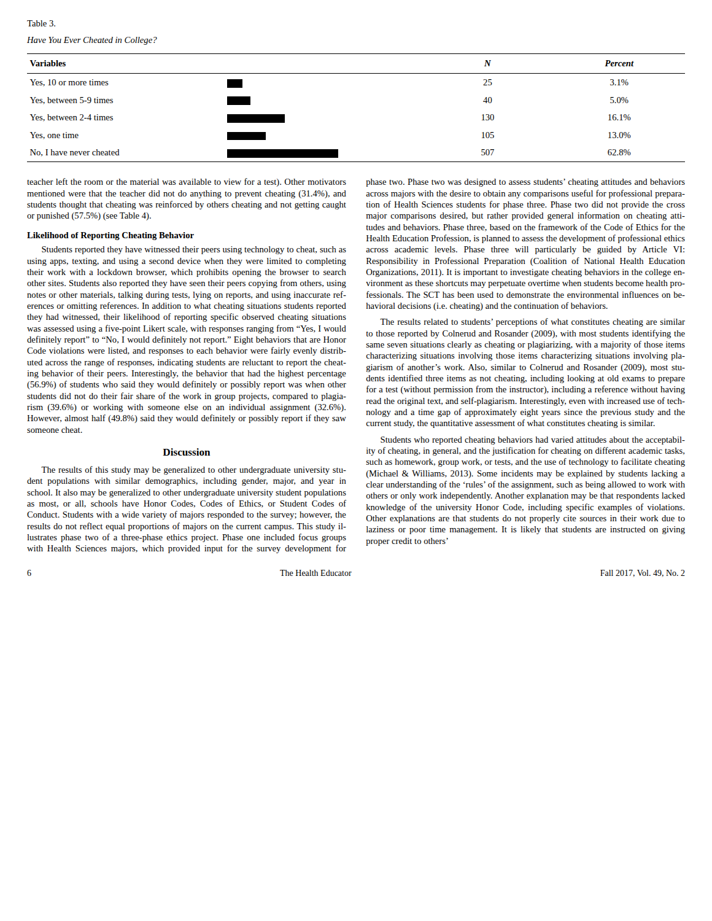Table 3.
Have You Ever Cheated in College?
| Variables | N | Percent |
| --- | --- | --- |
| Yes, 10 or more times | | 25 | 3.1% |
| Yes, between 5-9 times | | 40 | 5.0% |
| Yes, between 2-4 times | | 130 | 16.1% |
| Yes, one time | | 105 | 13.0% |
| No, I have never cheated | | 507 | 62.8% |
teacher left the room or the material was available to view for a test). Other motivators mentioned were that the teacher did not do anything to prevent cheating (31.4%), and students thought that cheating was reinforced by others cheating and not getting caught or punished (57.5%) (see Table 4).
Likelihood of Reporting Cheating Behavior
Students reported they have witnessed their peers using technology to cheat, such as using apps, texting, and using a second device when they were limited to completing their work with a lockdown browser, which prohibits opening the browser to search other sites. Students also reported they have seen their peers copying from others, using notes or other materials, talking during tests, lying on reports, and using inaccurate references or omitting references. In addition to what cheating situations students reported they had witnessed, their likelihood of reporting specific observed cheating situations was assessed using a five-point Likert scale, with responses ranging from “Yes, I would definitely report” to “No, I would definitely not report.” Eight behaviors that are Honor Code violations were listed, and responses to each behavior were fairly evenly distributed across the range of responses, indicating students are reluctant to report the cheating behavior of their peers. Interestingly, the behavior that had the highest percentage (56.9%) of students who said they would definitely or possibly report was when other students did not do their fair share of the work in group projects, compared to plagiarism (39.6%) or working with someone else on an individual assignment (32.6%). However, almost half (49.8%) said they would definitely or possibly report if they saw someone cheat.
Discussion
The results of this study may be generalized to other undergraduate university student populations with similar demographics, including gender, major, and year in school. It also may be generalized to other undergraduate university student populations as most, or all, schools have Honor Codes, Codes of Ethics, or Student Codes of Conduct. Students with a wide variety of majors responded to the survey; however, the results do not reflect equal proportions of majors on the current campus. This study illustrates phase two of a three-phase ethics project. Phase one included focus groups with Health Sciences majors, which provided input for the survey development for phase two. Phase two was designed to assess students’ cheating attitudes and behaviors across majors with the desire to obtain any comparisons useful for professional preparation of Health Sciences students for phase three. Phase two did not provide the cross major comparisons desired, but rather provided general information on cheating attitudes and behaviors. Phase three, based on the framework of the Code of Ethics for the Health Education Profession, is planned to assess the development of professional ethics across academic levels. Phase three will particularly be guided by Article VI: Responsibility in Professional Preparation (Coalition of National Health Education Organizations, 2011). It is important to investigate cheating behaviors in the college environment as these shortcuts may perpetuate overtime when students become health professionals. The SCT has been used to demonstrate the environmental influences on behavioral decisions (i.e. cheating) and the continuation of behaviors.
The results related to students’ perceptions of what constitutes cheating are similar to those reported by Colnerud and Rosander (2009), with most students identifying the same seven situations clearly as cheating or plagiarizing, with a majority of those items characterizing situations involving those items characterizing situations involving plagiarism of another’s work. Also, similar to Colnerud and Rosander (2009), most students identified three items as not cheating, including looking at old exams to prepare for a test (without permission from the instructor), including a reference without having read the original text, and self-plagiarism. Interestingly, even with increased use of technology and a time gap of approximately eight years since the previous study and the current study, the quantitative assessment of what constitutes cheating is similar.
Students who reported cheating behaviors had varied attitudes about the acceptability of cheating, in general, and the justification for cheating on different academic tasks, such as homework, group work, or tests, and the use of technology to facilitate cheating (Michael & Williams, 2013). Some incidents may be explained by students lacking a clear understanding of the ‘rules’ of the assignment, such as being allowed to work with others or only work independently. Another explanation may be that respondents lacked knowledge of the university Honor Code, including specific examples of violations. Other explanations are that students do not properly cite sources in their work due to laziness or poor time management. It is likely that students are instructed on giving proper credit to others’
6
The Health Educator
Fall 2017, Vol. 49, No. 2